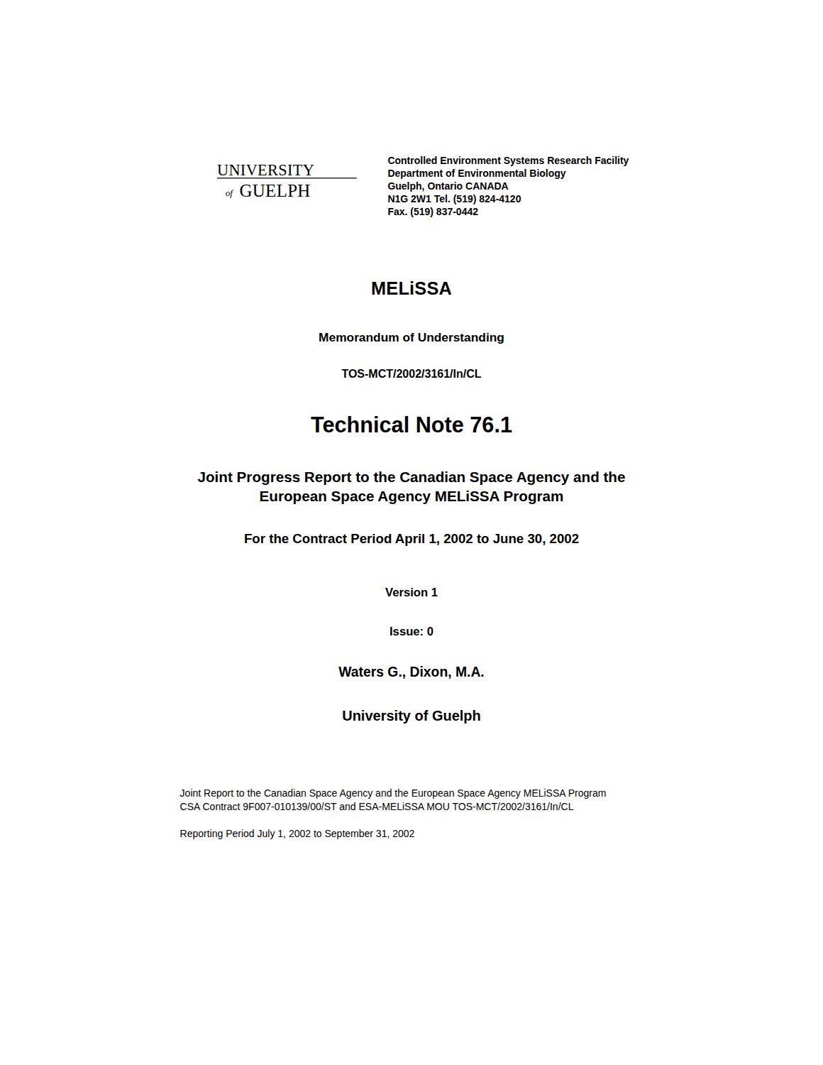University of Guelph UNIVERSITY of GUELPH
Controlled Environment Systems Research Facility
Department of Environmental Biology
Guelph, Ontario CANADA
N1G 2W1 Tel. (519) 824-4120
Fax. (519) 837-0442
MELiSSA
Memorandum of Understanding
TOS-MCT/2002/3161/In/CL
Technical Note 76.1
Joint Progress Report to the Canadian Space Agency and the European Space Agency MELiSSA Program
For the Contract Period April 1, 2002 to June 30, 2002
Version 1
Issue: 0
Waters G., Dixon, M.A.
University of Guelph
Joint Report to the Canadian Space Agency and the European Space Agency MELiSSA Program
CSA Contract 9F007-010139/00/ST and ESA-MELiSSA MOU TOS-MCT/2002/3161/In/CL
Reporting Period July 1, 2002 to September 31, 2002